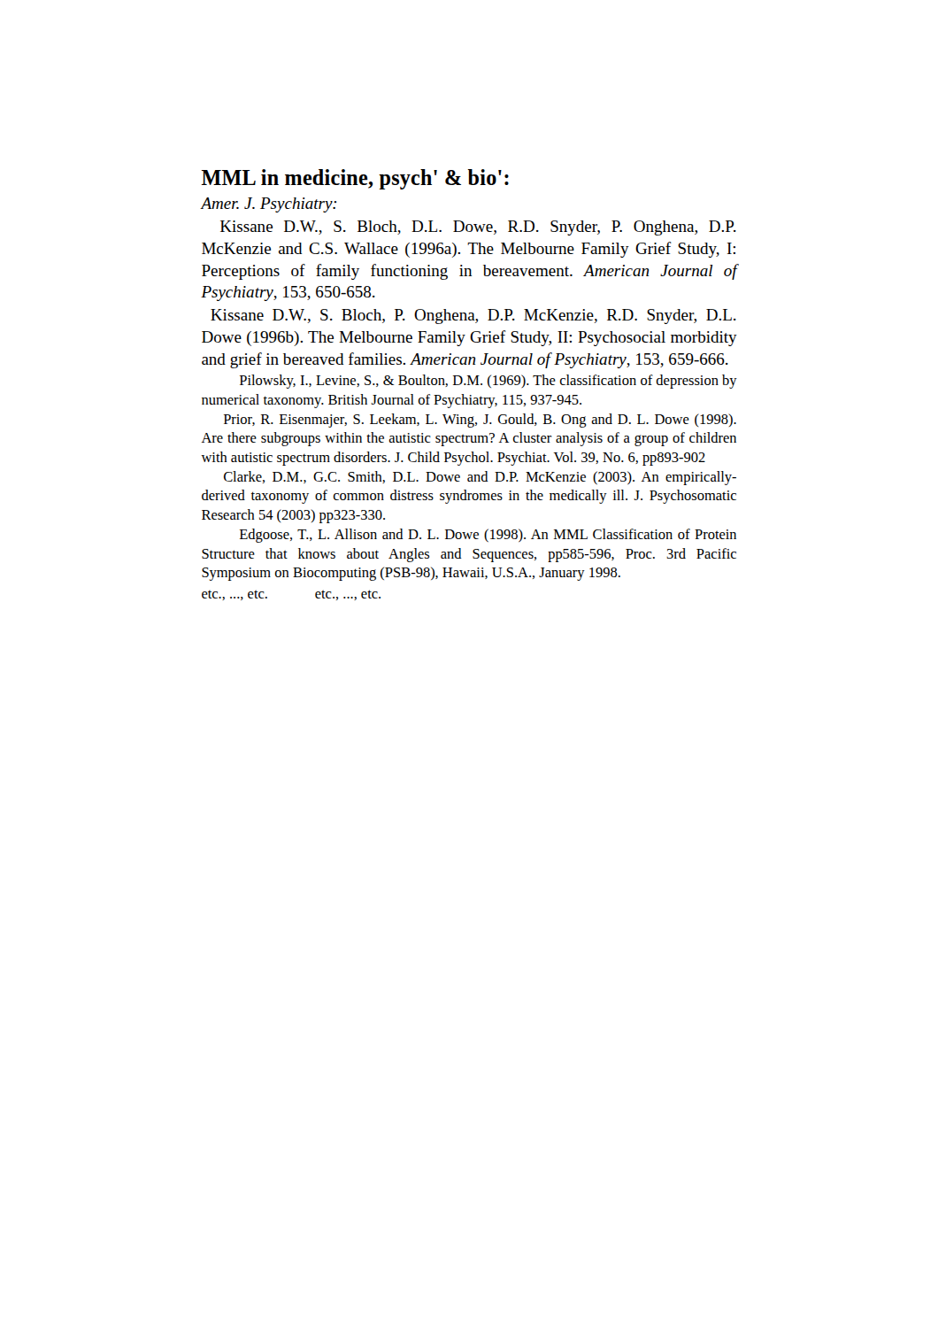MML in medicine, psych' & bio':
Amer. J. Psychiatry:
Kissane D.W., S. Bloch, D.L. Dowe, R.D. Snyder, P. Onghena, D.P. McKenzie and C.S. Wallace (1996a). The Melbourne Family Grief Study, I: Perceptions of family functioning in bereavement. American Journal of Psychiatry, 153, 650-658.
Kissane D.W., S. Bloch, P. Onghena, D.P. McKenzie, R.D. Snyder, D.L. Dowe (1996b). The Melbourne Family Grief Study, II: Psychosocial morbidity and grief in bereaved families. American Journal of Psychiatry, 153, 659-666.
Pilowsky, I., Levine, S., & Boulton, D.M. (1969). The classification of depression by numerical taxonomy. British Journal of Psychiatry, 115, 937-945.
Prior, R. Eisenmajer, S. Leekam, L. Wing, J. Gould, B. Ong and D. L. Dowe (1998). Are there subgroups within the autistic spectrum? A cluster analysis of a group of children with autistic spectrum disorders. J. Child Psychol. Psychiat. Vol. 39, No. 6, pp893-902
Clarke, D.M., G.C. Smith, D.L. Dowe and D.P. McKenzie (2003). An empirically-derived taxonomy of common distress syndromes in the medically ill. J. Psychosomatic Research 54 (2003) pp323-330.
Edgoose, T., L. Allison and D. L. Dowe (1998). An MML Classification of Protein Structure that knows about Angles and Sequences, pp585-596, Proc. 3rd Pacific Symposium on Biocomputing (PSB-98), Hawaii, U.S.A., January 1998.
etc., ..., etc. etc., ..., etc.